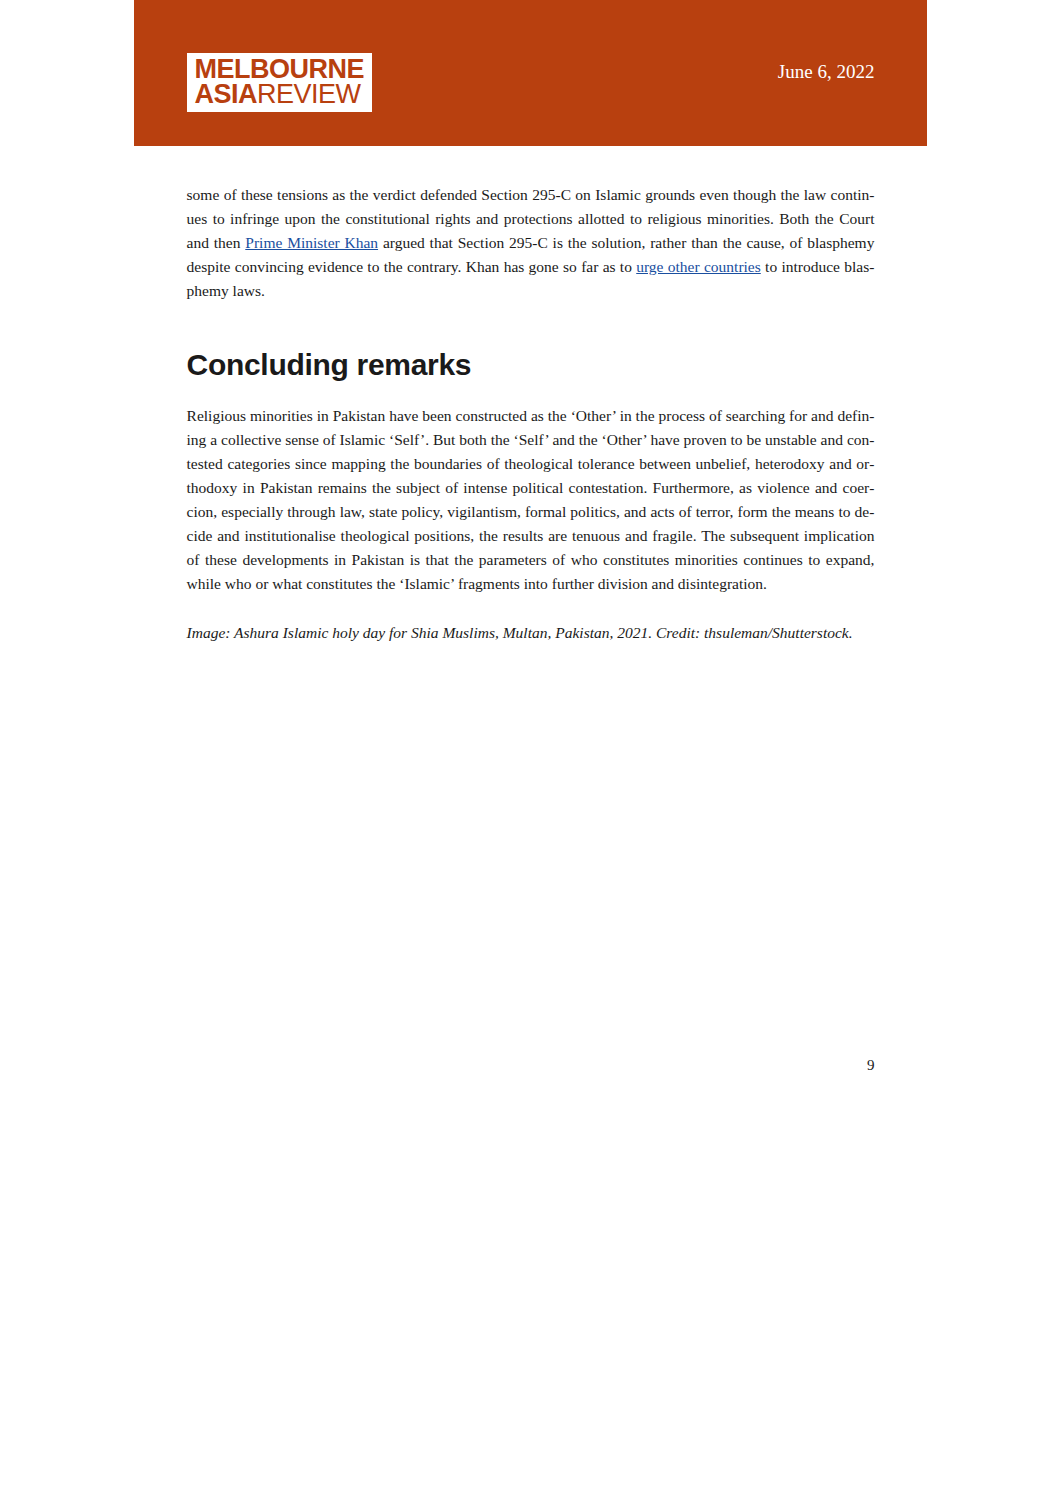Melbourne AsiaReview
June 6, 2022
some of these tensions as the verdict defended Section 295-C on Islamic grounds even though the law continues to infringe upon the constitutional rights and protections allotted to religious minorities. Both the Court and then Prime Minister Khan argued that Section 295-C is the solution, rather than the cause, of blasphemy despite convincing evidence to the contrary. Khan has gone so far as to urge other countries to introduce blasphemy laws.
Concluding remarks
Religious minorities in Pakistan have been constructed as the ‘Other’ in the process of searching for and defining a collective sense of Islamic ‘Self’. But both the ‘Self’ and the ‘Other’ have proven to be unstable and contested categories since mapping the boundaries of theological tolerance between unbelief, heterodoxy and orthodoxy in Pakistan remains the subject of intense political contestation. Furthermore, as violence and coercion, especially through law, state policy, vigilantism, formal politics, and acts of terror, form the means to decide and institutionalise theological positions, the results are tenuous and fragile. The subsequent implication of these developments in Pakistan is that the parameters of who constitutes minorities continues to expand, while who or what constitutes the ‘Islamic’ fragments into further division and disintegration.
Image: Ashura Islamic holy day for Shia Muslims, Multan, Pakistan, 2021. Credit: thsuleman/Shutterstock.
9